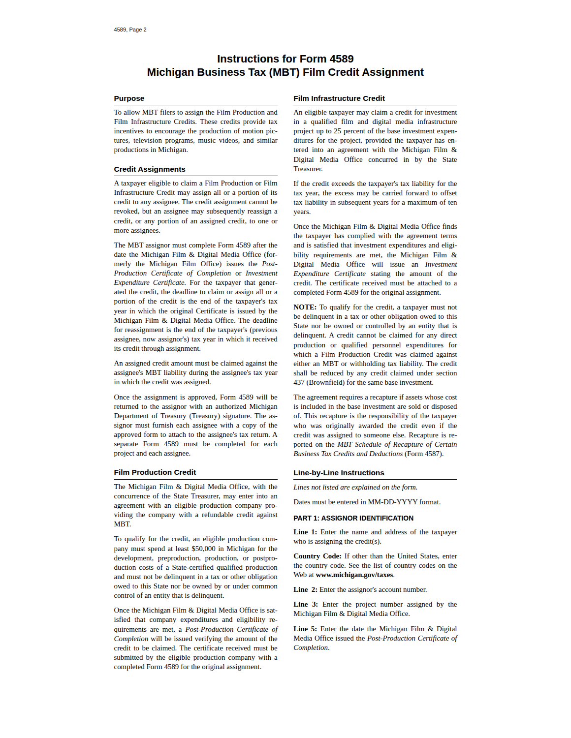4589, Page 2
Instructions for Form 4589
Michigan Business Tax (MBT) Film Credit Assignment
Purpose
To allow MBT filers to assign the Film Production and Film Infrastructure Credits. These credits provide tax incentives to encourage the production of motion pictures, television programs, music videos, and similar productions in Michigan.
Credit Assignments
A taxpayer eligible to claim a Film Production or Film Infrastructure Credit may assign all or a portion of its credit to any assignee. The credit assignment cannot be revoked, but an assignee may subsequently reassign a credit, or any portion of an assigned credit, to one or more assignees.
The MBT assignor must complete Form 4589 after the date the Michigan Film & Digital Media Office (formerly the Michigan Film Office) issues the Post-Production Certificate of Completion or Investment Expenditure Certificate. For the taxpayer that generated the credit, the deadline to claim or assign all or a portion of the credit is the end of the taxpayer's tax year in which the original Certificate is issued by the Michigan Film & Digital Media Office. The deadline for reassignment is the end of the taxpayer's (previous assignee, now assignor's) tax year in which it received its credit through assignment.
An assigned credit amount must be claimed against the assignee's MBT liability during the assignee's tax year in which the credit was assigned.
Once the assignment is approved, Form 4589 will be returned to the assignor with an authorized Michigan Department of Treasury (Treasury) signature. The assignor must furnish each assignee with a copy of the approved form to attach to the assignee's tax return. A separate Form 4589 must be completed for each project and each assignee.
Film Production Credit
The Michigan Film & Digital Media Office, with the concurrence of the State Treasurer, may enter into an agreement with an eligible production company providing the company with a refundable credit against MBT.
To qualify for the credit, an eligible production company must spend at least $50,000 in Michigan for the development, preproduction, production, or postproduction costs of a State-certified qualified production and must not be delinquent in a tax or other obligation owed to this State nor be owned by or under common control of an entity that is delinquent.
Once the Michigan Film & Digital Media Office is satisfied that company expenditures and eligibility requirements are met, a Post-Production Certificate of Completion will be issued verifying the amount of the credit to be claimed. The certificate received must be submitted by the eligible production company with a completed Form 4589 for the original assignment.
Film Infrastructure Credit
An eligible taxpayer may claim a credit for investment in a qualified film and digital media infrastructure project up to 25 percent of the base investment expenditures for the project, provided the taxpayer has entered into an agreement with the Michigan Film & Digital Media Office concurred in by the State Treasurer.
If the credit exceeds the taxpayer's tax liability for the tax year, the excess may be carried forward to offset tax liability in subsequent years for a maximum of ten years.
Once the Michigan Film & Digital Media Office finds the taxpayer has complied with the agreement terms and is satisfied that investment expenditures and eligibility requirements are met, the Michigan Film & Digital Media Office will issue an Investment Expenditure Certificate stating the amount of the credit. The certificate received must be attached to a completed Form 4589 for the original assignment.
NOTE: To qualify for the credit, a taxpayer must not be delinquent in a tax or other obligation owed to this State nor be owned or controlled by an entity that is delinquent. A credit cannot be claimed for any direct production or qualified personnel expenditures for which a Film Production Credit was claimed against either an MBT or withholding tax liability. The credit shall be reduced by any credit claimed under section 437 (Brownfield) for the same base investment.
The agreement requires a recapture if assets whose cost is included in the base investment are sold or disposed of. This recapture is the responsibility of the taxpayer who was originally awarded the credit even if the credit was assigned to someone else. Recapture is reported on the MBT Schedule of Recapture of Certain Business Tax Credits and Deductions (Form 4587).
Line-by-Line Instructions
Lines not listed are explained on the form.
Dates must be entered in MM-DD-YYYY format.
PART 1: ASSIGNOR IDENTIFICATION
Line 1: Enter the name and address of the taxpayer who is assigning the credit(s).
Country Code: If other than the United States, enter the country code. See the list of country codes on the Web at www.michigan.gov/taxes.
Line 2: Enter the assignor's account number.
Line 3: Enter the project number assigned by the Michigan Film & Digital Media Office.
Line 5: Enter the date the Michigan Film & Digital Media Office issued the Post-Production Certificate of Completion.